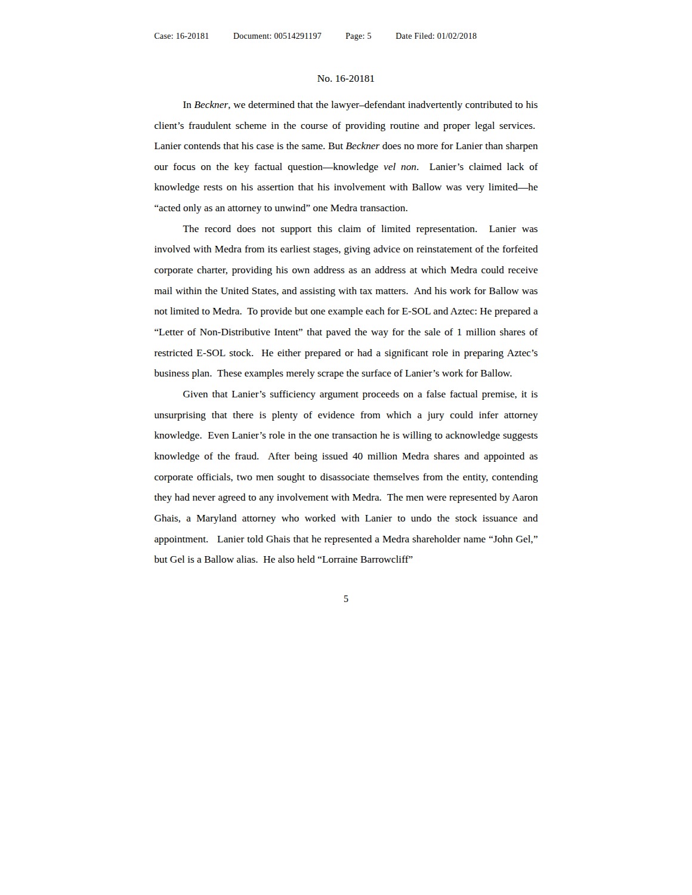Case: 16-20181 Document: 00514291197 Page: 5 Date Filed: 01/02/2018
No. 16-20181
In Beckner, we determined that the lawyer–defendant inadvertently contributed to his client’s fraudulent scheme in the course of providing routine and proper legal services. Lanier contends that his case is the same. But Beckner does no more for Lanier than sharpen our focus on the key factual question—knowledge vel non. Lanier’s claimed lack of knowledge rests on his assertion that his involvement with Ballow was very limited—he “acted only as an attorney to unwind” one Medra transaction.
The record does not support this claim of limited representation. Lanier was involved with Medra from its earliest stages, giving advice on reinstatement of the forfeited corporate charter, providing his own address as an address at which Medra could receive mail within the United States, and assisting with tax matters. And his work for Ballow was not limited to Medra. To provide but one example each for E-SOL and Aztec: He prepared a “Letter of Non-Distributive Intent” that paved the way for the sale of 1 million shares of restricted E-SOL stock. He either prepared or had a significant role in preparing Aztec’s business plan. These examples merely scrape the surface of Lanier’s work for Ballow.
Given that Lanier’s sufficiency argument proceeds on a false factual premise, it is unsurprising that there is plenty of evidence from which a jury could infer attorney knowledge. Even Lanier’s role in the one transaction he is willing to acknowledge suggests knowledge of the fraud. After being issued 40 million Medra shares and appointed as corporate officials, two men sought to disassociate themselves from the entity, contending they had never agreed to any involvement with Medra. The men were represented by Aaron Ghais, a Maryland attorney who worked with Lanier to undo the stock issuance and appointment. Lanier told Ghais that he represented a Medra shareholder name “John Gel,” but Gel is a Ballow alias. He also held “Lorraine Barrowcliff”
5